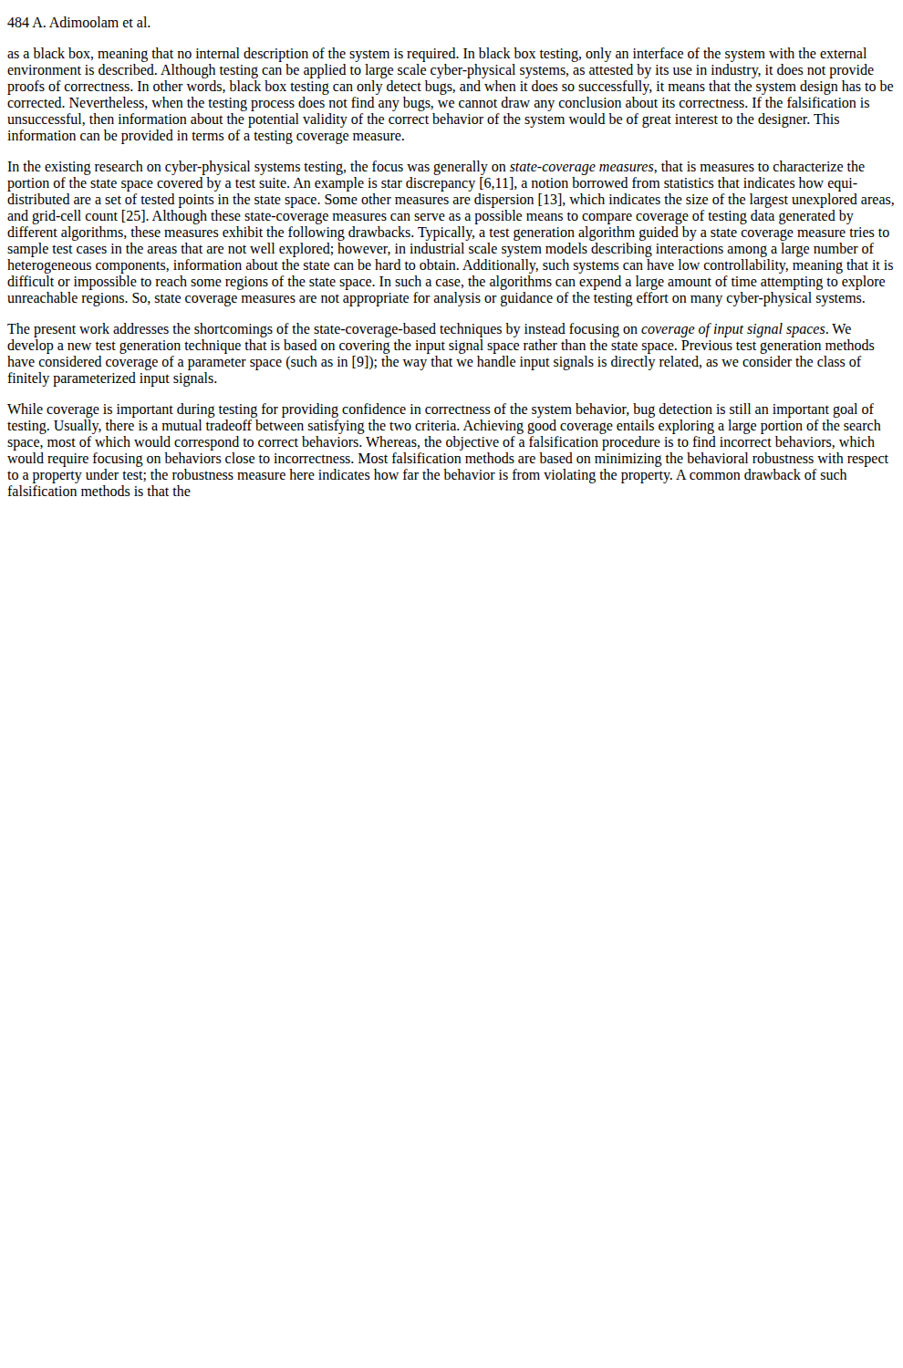484 A. Adimoolam et al.
as a black box, meaning that no internal description of the system is required. In black box testing, only an interface of the system with the external environment is described. Although testing can be applied to large scale cyber-physical systems, as attested by its use in industry, it does not provide proofs of correctness. In other words, black box testing can only detect bugs, and when it does so successfully, it means that the system design has to be corrected. Nevertheless, when the testing process does not find any bugs, we cannot draw any conclusion about its correctness. If the falsification is unsuccessful, then information about the potential validity of the correct behavior of the system would be of great interest to the designer. This information can be provided in terms of a testing coverage measure.
In the existing research on cyber-physical systems testing, the focus was generally on state-coverage measures, that is measures to characterize the portion of the state space covered by a test suite. An example is star discrepancy [6,11], a notion borrowed from statistics that indicates how equi-distributed are a set of tested points in the state space. Some other measures are dispersion [13], which indicates the size of the largest unexplored areas, and grid-cell count [25]. Although these state-coverage measures can serve as a possible means to compare coverage of testing data generated by different algorithms, these measures exhibit the following drawbacks. Typically, a test generation algorithm guided by a state coverage measure tries to sample test cases in the areas that are not well explored; however, in industrial scale system models describing interactions among a large number of heterogeneous components, information about the state can be hard to obtain. Additionally, such systems can have low controllability, meaning that it is difficult or impossible to reach some regions of the state space. In such a case, the algorithms can expend a large amount of time attempting to explore unreachable regions. So, state coverage measures are not appropriate for analysis or guidance of the testing effort on many cyber-physical systems.
The present work addresses the shortcomings of the state-coverage-based techniques by instead focusing on coverage of input signal spaces. We develop a new test generation technique that is based on covering the input signal space rather than the state space. Previous test generation methods have considered coverage of a parameter space (such as in [9]); the way that we handle input signals is directly related, as we consider the class of finitely parameterized input signals.
While coverage is important during testing for providing confidence in correctness of the system behavior, bug detection is still an important goal of testing. Usually, there is a mutual tradeoff between satisfying the two criteria. Achieving good coverage entails exploring a large portion of the search space, most of which would correspond to correct behaviors. Whereas, the objective of a falsification procedure is to find incorrect behaviors, which would require focusing on behaviors close to incorrectness. Most falsification methods are based on minimizing the behavioral robustness with respect to a property under test; the robustness measure here indicates how far the behavior is from violating the property. A common drawback of such falsification methods is that the